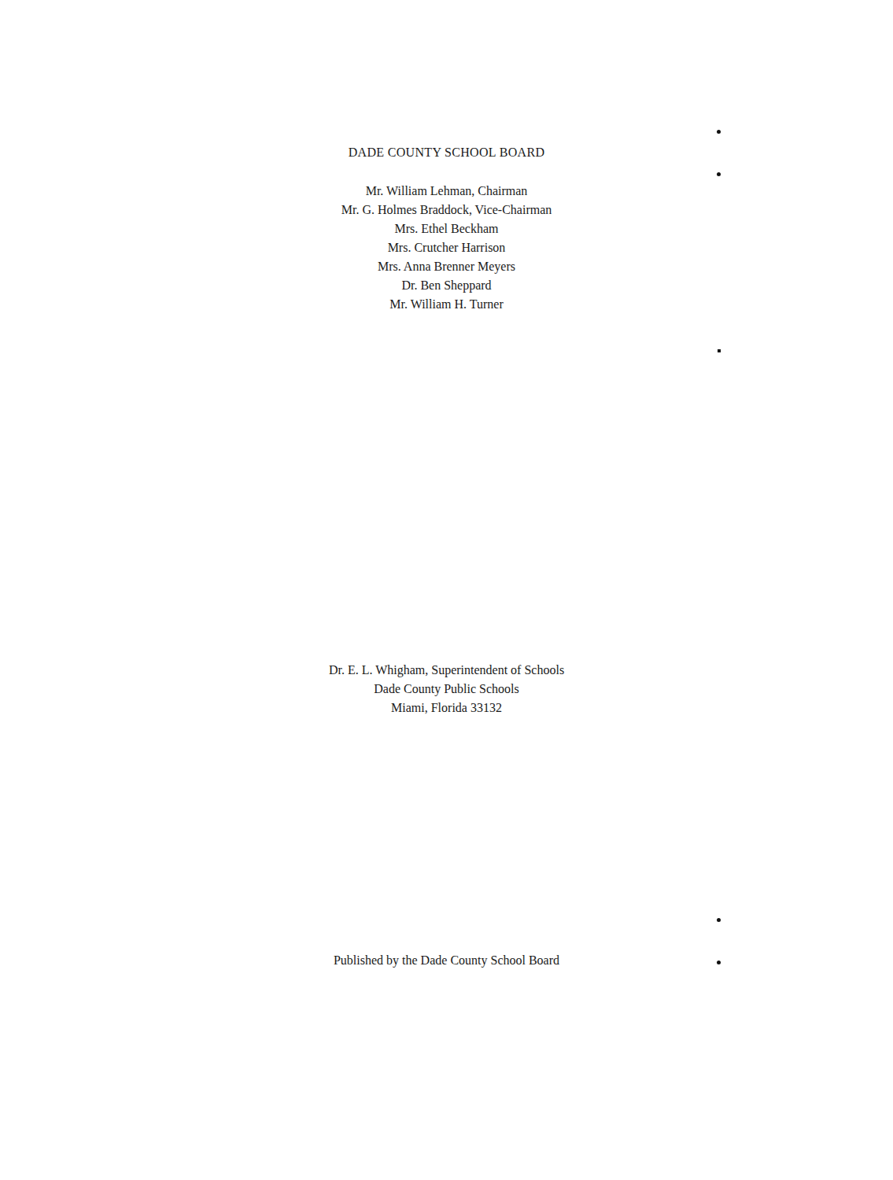DADE COUNTY SCHOOL BOARD
Mr. William Lehman, Chairman
Mr. G. Holmes Braddock, Vice-Chairman
Mrs. Ethel Beckham
Mrs. Crutcher Harrison
Mrs. Anna Brenner Meyers
Dr. Ben Sheppard
Mr. William H. Turner
Dr. E. L. Whigham, Superintendent of Schools
Dade County Public Schools
Miami, Florida 33132
Published by the Dade County School Board